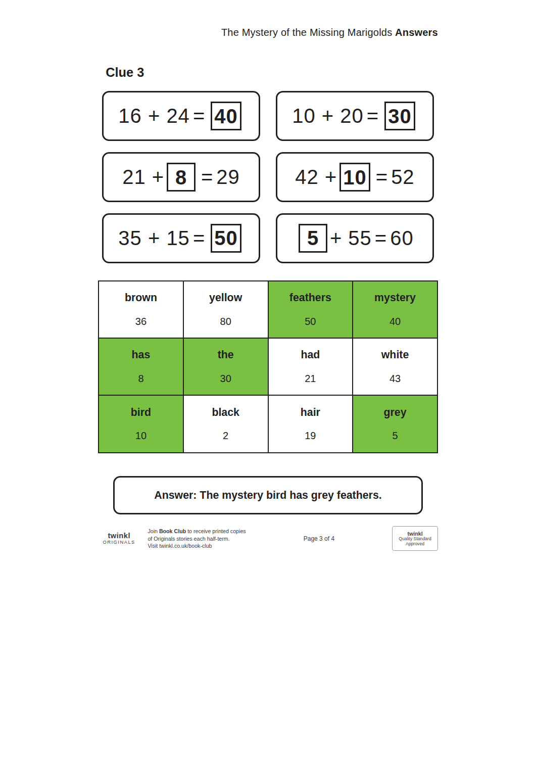The Mystery of the Missing Marigolds Answers
Clue 3
16 + 24 = 40
10 + 20 = 30
21 + 8 = 29
42 + 10 = 52
35 + 15 = 50
5 + 55 = 60
| brown 36 | yellow 80 | feathers 50 | mystery 40 |
| has 8 | the 30 | had 21 | white 43 |
| bird 10 | black 2 | hair 19 | grey 5 |
Answer: The mystery bird has grey feathers.
twinkl
ORIGINALS
Join Book Club to receive printed copies
of Originals stories each half-term.
Visit twinkl.co.uk/book-club
Page 3 of 4
twinkl
Quality Standard
Approved